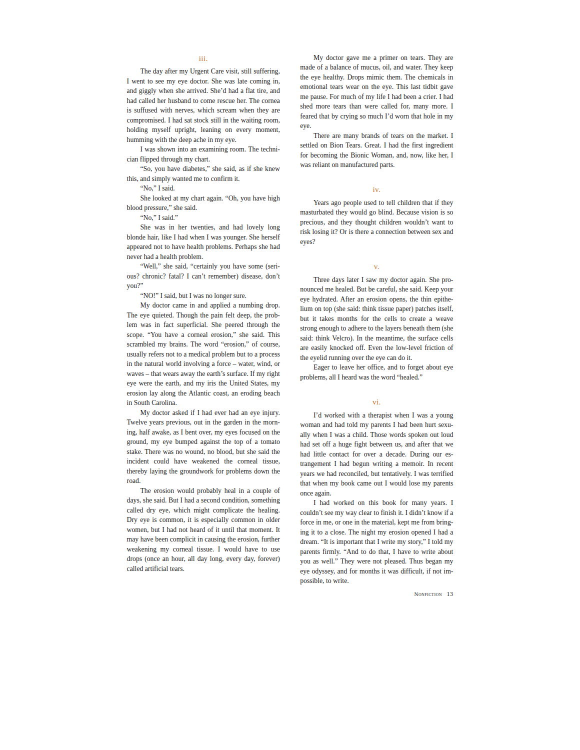iii.
The day after my Urgent Care visit, still suffering, I went to see my eye doctor. She was late coming in, and giggly when she arrived. She’d had a flat tire, and had called her husband to come rescue her. The cornea is suffused with nerves, which scream when they are compromised. I had sat stock still in the waiting room, holding myself upright, leaning on every moment, humming with the deep ache in my eye.
I was shown into an examining room. The technician flipped through my chart.
“So, you have diabetes,” she said, as if she knew this, and simply wanted me to confirm it.
“No,” I said.
She looked at my chart again. “Oh, you have high blood pressure,” she said.
“No,” I said.”
She was in her twenties, and had lovely long blonde hair, like I had when I was younger. She herself appeared not to have health problems. Perhaps she had never had a health problem.
“Well,” she said, “certainly you have some (serious? chronic? fatal? I can’t remember) disease, don’t you?”
“NO!” I said, but I was no longer sure.
My doctor came in and applied a numbing drop. The eye quieted. Though the pain felt deep, the problem was in fact superficial. She peered through the scope. “You have a corneal erosion,” she said. This scrambled my brains. The word “erosion,” of course, usually refers not to a medical problem but to a process in the natural world involving a force – water, wind, or waves – that wears away the earth’s surface. If my right eye were the earth, and my iris the United States, my erosion lay along the Atlantic coast, an eroding beach in South Carolina.
My doctor asked if I had ever had an eye injury. Twelve years previous, out in the garden in the morning, half awake, as I bent over, my eyes focused on the ground, my eye bumped against the top of a tomato stake. There was no wound, no blood, but she said the incident could have weakened the corneal tissue, thereby laying the groundwork for problems down the road.
The erosion would probably heal in a couple of days, she said. But I had a second condition, something called dry eye, which might complicate the healing. Dry eye is common, it is especially common in older women, but I had not heard of it until that moment. It may have been complicit in causing the erosion, further weakening my corneal tissue. I would have to use drops (once an hour, all day long, every day, forever) called artificial tears.
My doctor gave me a primer on tears. They are made of a balance of mucus, oil, and water. They keep the eye healthy. Drops mimic them. The chemicals in emotional tears wear on the eye. This last tidbit gave me pause. For much of my life I had been a crier. I had shed more tears than were called for, many more. I feared that by crying so much I’d worn that hole in my eye.
There are many brands of tears on the market. I settled on Bion Tears. Great. I had the first ingredient for becoming the Bionic Woman, and, now, like her, I was reliant on manufactured parts.
iv.
Years ago people used to tell children that if they masturbated they would go blind. Because vision is so precious, and they thought children wouldn’t want to risk losing it? Or is there a connection between sex and eyes?
v.
Three days later I saw my doctor again. She pronounced me healed. But be careful, she said. Keep your eye hydrated. After an erosion opens, the thin epithelium on top (she said: think tissue paper) patches itself, but it takes months for the cells to create a weave strong enough to adhere to the layers beneath them (she said: think Velcro). In the meantime, the surface cells are easily knocked off. Even the low-level friction of the eyelid running over the eye can do it.
Eager to leave her office, and to forget about eye problems, all I heard was the word “healed.”
vi.
I’d worked with a therapist when I was a young woman and had told my parents I had been hurt sexually when I was a child. Those words spoken out loud had set off a huge fight between us, and after that we had little contact for over a decade. During our estrangement I had begun writing a memoir. In recent years we had reconciled, but tentatively. I was terrified that when my book came out I would lose my parents once again.
I had worked on this book for many years. I couldn’t see my way clear to finish it. I didn’t know if a force in me, or one in the material, kept me from bringing it to a close. The night my erosion opened I had a dream. “It is important that I write my story,” I told my parents firmly. “And to do that, I have to write about you as well.” They were not pleased. Thus began my eye odyssey, and for months it was difficult, if not impossible, to write.
Nonfiction13